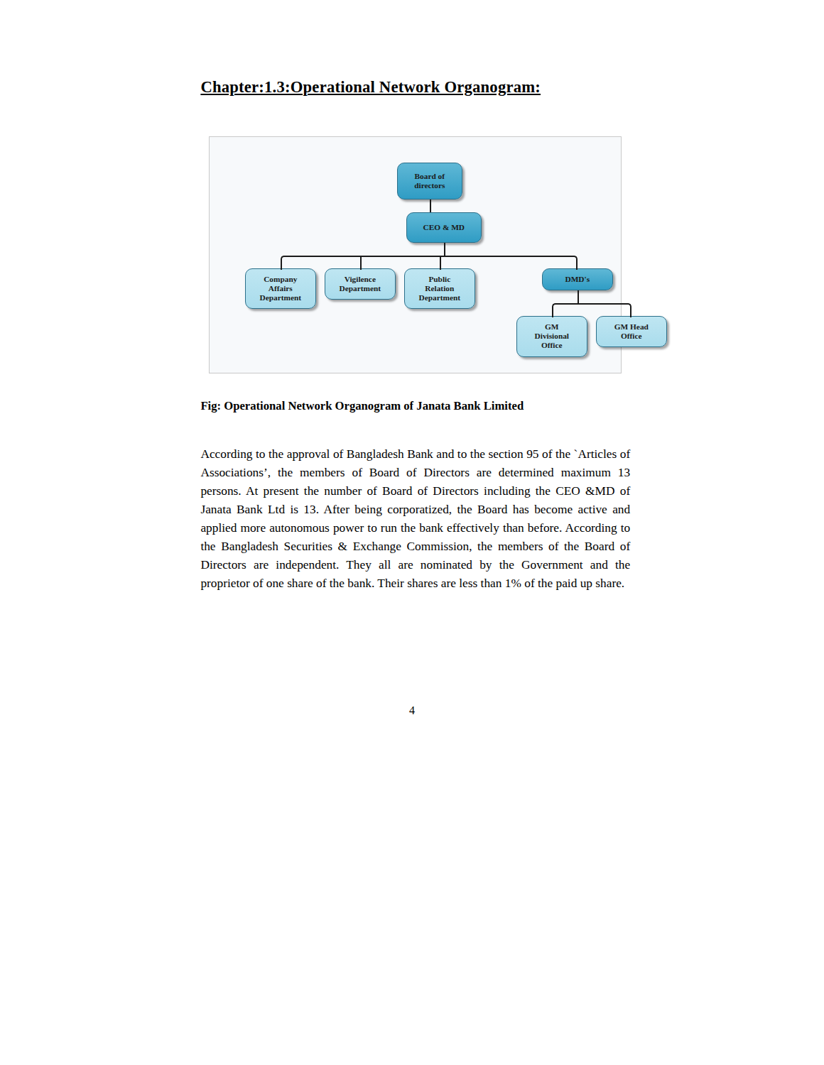Chapter:1.3:Operational Network Organogram:
Board of
directors
CEO & MD
Company
Affairs
Department
Vigilence
Department
Public
Relation
Department
DMD's
GM
Divisional
Office
GM Head
Office
Fig: Operational Network Organogram of Janata Bank Limited
According to the approval of Bangladesh Bank and to the section 95 of the `Articles of Associations’, the members of Board of Directors are determined maximum 13 persons. At present the number of Board of Directors including the CEO &MD of Janata Bank Ltd is 13. After being corporatized, the Board has become active and applied more autonomous power to run the bank effectively than before. According to the Bangladesh Securities & Exchange Commission, the members of the Board of Directors are independent. They all are nominated by the Government and the proprietor of one share of the bank. Their shares are less than 1% of the paid up share.
4